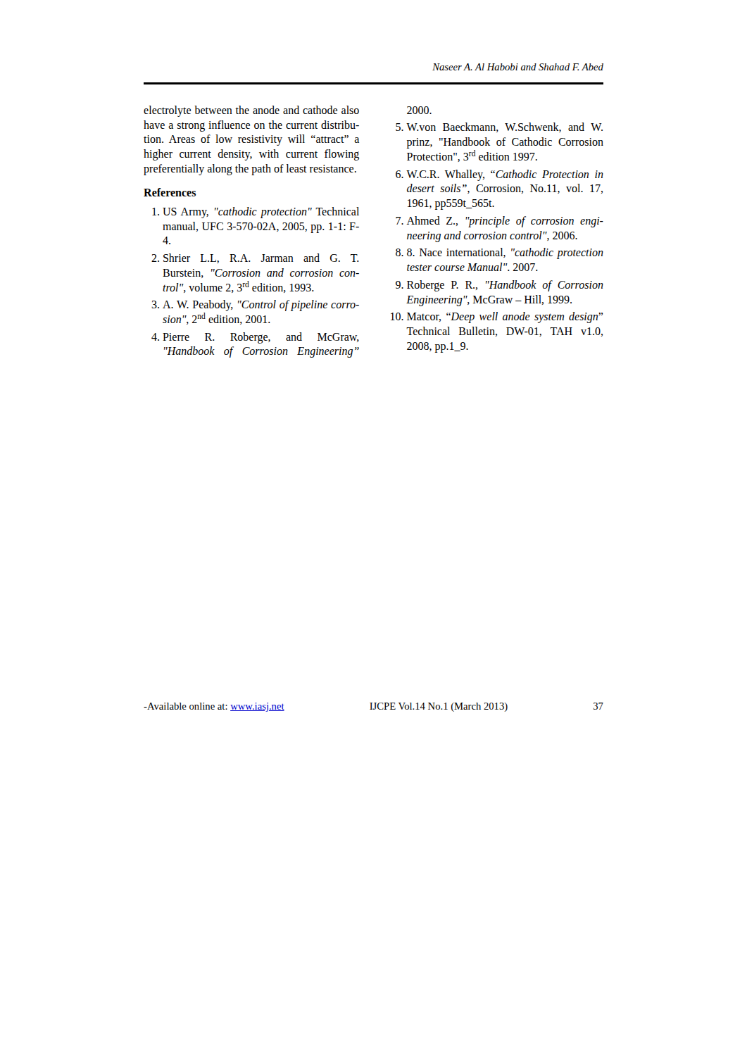Naseer A. Al Habobi and Shahad F. Abed
electrolyte between the anode and cathode also have a strong influence on the current distribution. Areas of low resistivity will “attract” a higher current density, with current flowing preferentially along the path of least resistance.
References
US Army, "cathodic protection" Technical manual, UFC 3-570-02A, 2005, pp. 1-1: F-4.
Shrier L.L, R.A. Jarman and G. T. Burstein, "Corrosion and corrosion control", volume 2, 3rd edition, 1993.
A. W. Peabody, "Control of pipeline corrosion", 2nd edition, 2001.
Pierre R. Roberge, and McGraw, "Handbook of Corrosion Engineering” 2000.
W.von Baeckmann, W.Schwenk, and W. prinz, "Handbook of Cathodic Corrosion Protection", 3rd edition 1997.
W.C.R. Whalley, “Cathodic Protection in desert soils”, Corrosion, No.11, vol. 17, 1961, pp559t_565t.
Ahmed Z., "principle of corrosion engineering and corrosion control", 2006.
8. Nace international, "cathodic protection tester course Manual". 2007.
Roberge P. R., "Handbook of Corrosion Engineering", McGraw – Hill, 1999.
Matcor, “Deep well anode system design” Technical Bulletin, DW-01, TAH v1.0, 2008, pp.1_9.
-Available online at: www.iasj.net
IJCPE Vol.14 No.1 (March 2013)
37